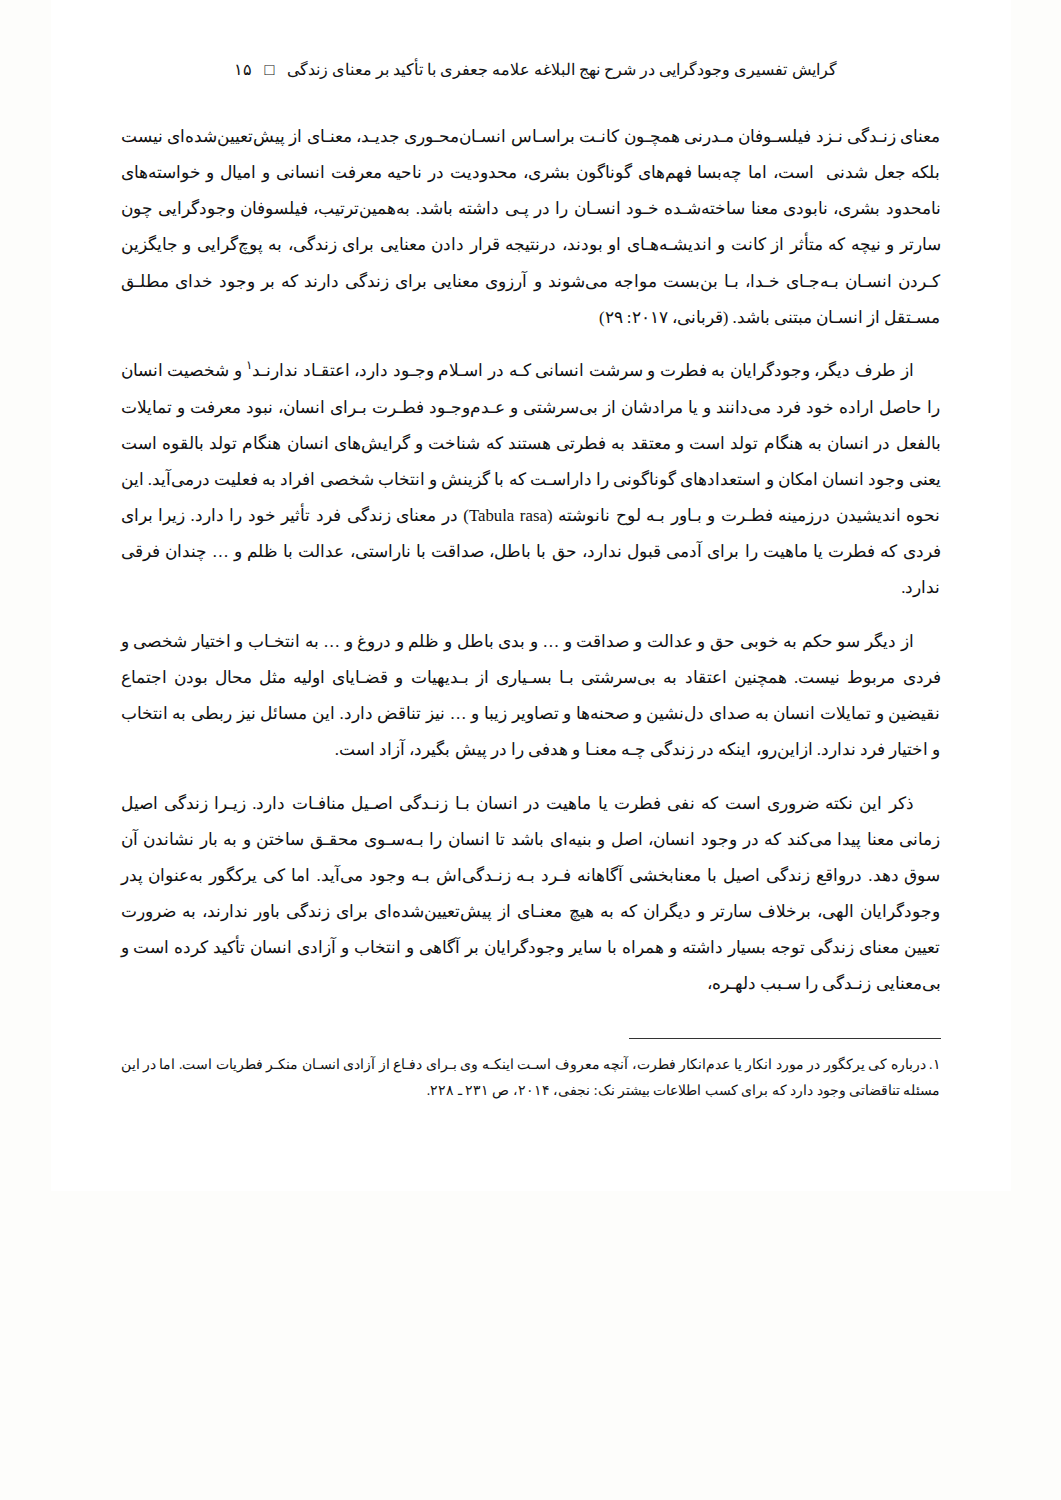گرایش تفسیری وجودگرایی در شرح نهج البلاغه علامه جعفری با تأکید بر معنای زندگی □ ۱۵
معنای زنـدگی نـزد فیلسـوفان مـدرنی همچـون کانـت براسـاس انسـان‌محـوری جدیـد، معنـای از پیش‌تعیین‌شده‌ای نیست بلکه جعل شدنی است، اما چه‌بسا فهم‌های گوناگون بشری، محدودیت در ناحیه معرفت انسانی و امیال و خواسته‌های نامحدود بشری، نابودی معنا ساخته‌شـده خـود انسـان را در پـی داشته باشد. به‌همین‌ترتیب، فیلسوفان وجودگرایی چون سارتر و نیچه که متأثر از کانت و اندیشـه‌هـای او بودند، درنتیجه قرار دادن معنایی برای زندگی، به پوچ‌گرایی و جایگزین کـردن انسـان بـه‌جـای خـدا، بـا بن‌بست مواجه می‌شوند و آرزوی معنایی برای زندگی دارند که بر وجود خدای مطلـق مسـتقل از انسـان مبتنی باشد. (قربانی، ۲۰۱۷: ۲۹)
از طرف دیگر، وجودگرایان به فطرت و سرشت انسانی کـه در اسـلام وجـود دارد، اعتقـاد ندارنـد۱ و شخصیت انسان را حاصل اراده خود فرد می‌دانند و یا مرادشان از بی‌سرشتی و عـدم‌وجـود فطـرت بـرای انسان، نبود معرفت و تمایلات بالفعل در انسان به هنگام تولد است و معتقد به فطرتی هستند که شناخت و گرایش‌های انسان هنگام تولد بالقوه است یعنی وجود انسان امکان و استعدادهای گوناگونی را داراسـت که با گزینش و انتخاب شخصی افراد به فعلیت درمی‌آید. این نحوه اندیشیدن درزمینه فطـرت و بـاور بـه لوح نانوشته (Tabula rasa) در معنای زندگی فرد تأثیر خود را دارد. زیرا برای فردی که فطرت یا ماهیت را برای آدمی قبول ندارد، حق با باطل، صداقت با ناراستی، عدالت با ظلم و … چندان فرقی ندارد.
از دیگر سو حکم به خوبی حق و عدالت و صداقت و … و بدی باطل و ظلم و دروغ و … به انتخـاب و اختیار شخصی و فردی مربوط نیست. همچنین اعتقاد به بی‌سرشتی بـا بسـیاری از بـدیهیات و قضـایای اولیه مثل محال بودن اجتماع نقیضین و تمایلات انسان به صدای دل‌نشین و صحنه‌ها و تصاویر زیبا و … نیز تناقض دارد. این مسائل نیز ربطی به انتخاب و اختیار فرد ندارد. ازاین‌رو، اینکه در زندگی چـه معنـا و هدفی را در پیش بگیرد، آزاد است.
ذکر این نکته ضروری است که نفی فطرت یا ماهیت در انسان بـا زنـدگی اصـیل منافـات دارد. زیـرا زندگی اصیل زمانی معنا پیدا می‌کند که در وجود انسان، اصل و بنیه‌ای باشد تا انسان را بـه‌سـوی محقـق ساختن و به بار نشاندن آن سوق دهد. درواقع زندگی اصیل با معنابخشی آگاهانه فـرد بـه زنـدگی‌اش بـه وجود می‌آید. اما کی یرکگور به‌عنوان پدر وجودگرایان الهی، برخلاف سارتر و دیگران که به هیچ معنـای از پیش‌تعیین‌شده‌ای برای زندگی باور ندارند، به ضرورت تعیین معنای زندگی توجه بسیار داشته و همراه با سایر وجودگرایان بر آگاهی و انتخاب و آزادی انسان تأکید کرده است و بی‌معنایی زنـدگی را سـبب دلهـره،
۱. درباره کی یرکگور در مورد انکار یا عدم‌انکار فطرت، آنچه معروف اسـت اینکـه وی بـرای دفـاع از آزادی انسـان منکـر فطریات است. اما در این مسئله تناقضاتی وجود دارد که برای کسب اطلاعات بیشتر نک: نجفی، ۲۰۱۴، ص ۲۳۱ ـ ۲۲۸.